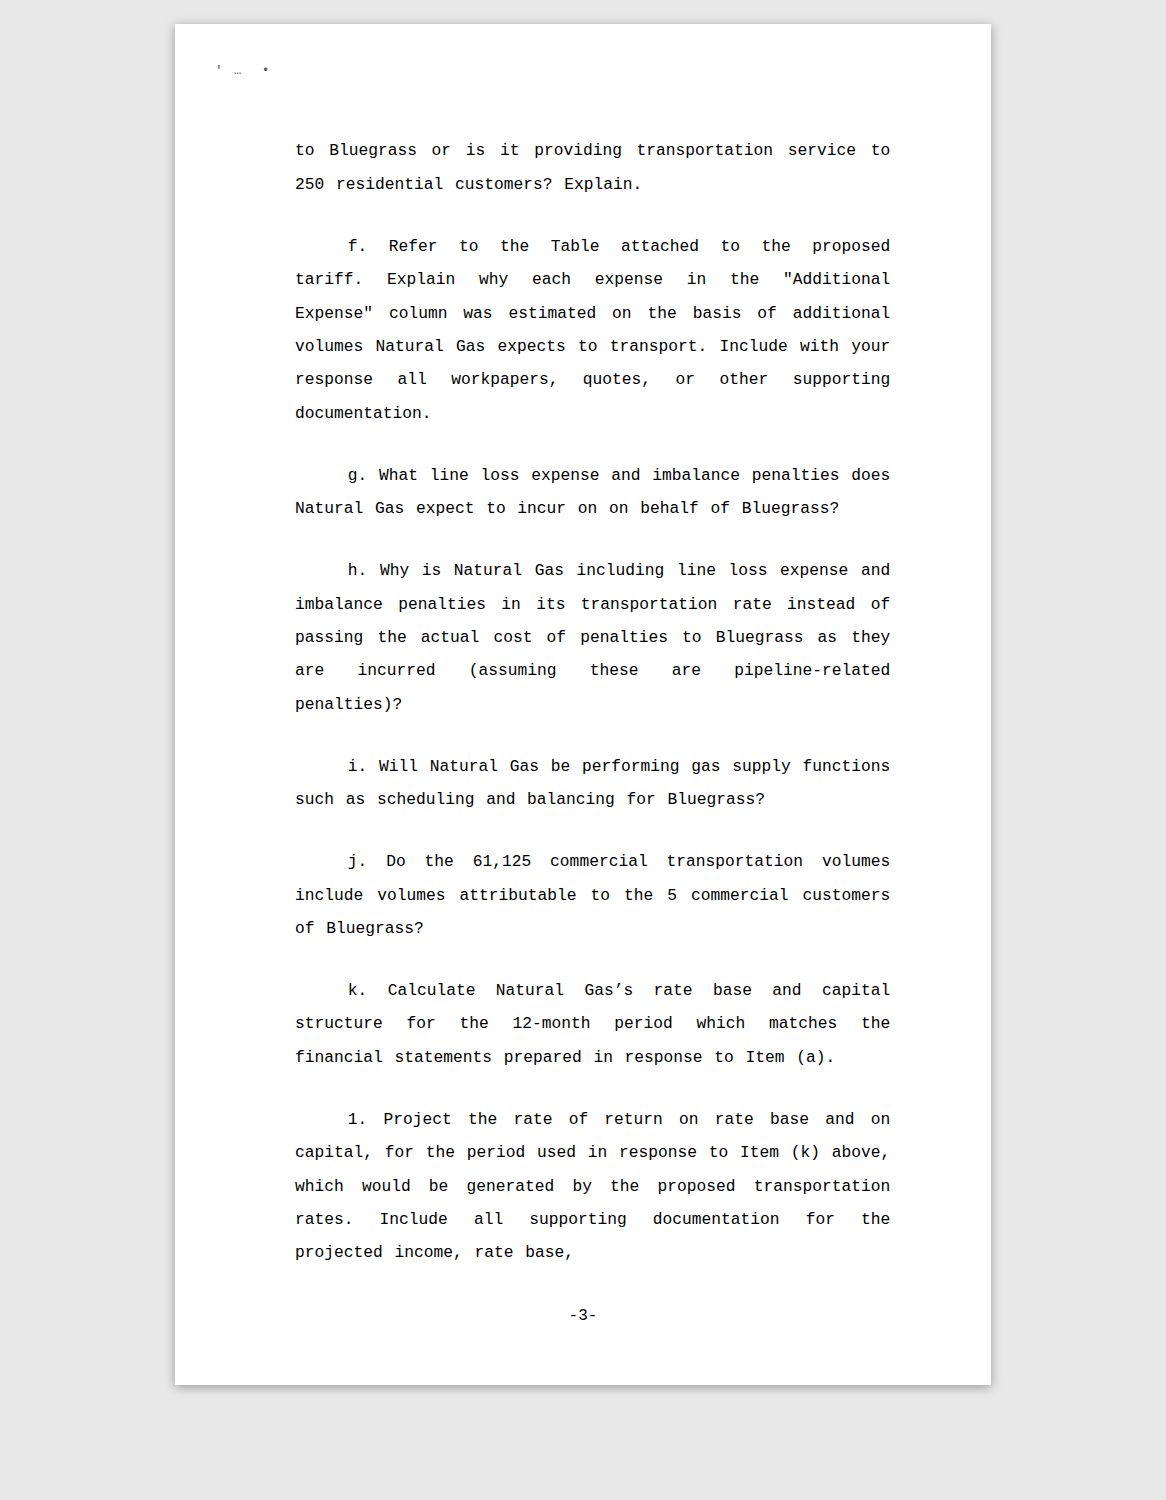' … •
to Bluegrass or is it providing transportation service to 250 residential customers? Explain.
f. Refer to the Table attached to the proposed tariff. Explain why each expense in the "Additional Expense" column was estimated on the basis of additional volumes Natural Gas expects to transport. Include with your response all workpapers, quotes, or other supporting documentation.
g. What line loss expense and imbalance penalties does Natural Gas expect to incur on on behalf of Bluegrass?
h. Why is Natural Gas including line loss expense and imbalance penalties in its transportation rate instead of passing the actual cost of penalties to Bluegrass as they are incurred (assuming these are pipeline-related penalties)?
i. Will Natural Gas be performing gas supply functions such as scheduling and balancing for Bluegrass?
j. Do the 61,125 commercial transportation volumes include volumes attributable to the 5 commercial customers of Bluegrass?
k. Calculate Natural Gas’s rate base and capital structure for the 12-month period which matches the financial statements prepared in response to Item (a).
1. Project the rate of return on rate base and on capital, for the period used in response to Item (k) above, which would be generated by the proposed transportation rates. Include all supporting documentation for the projected income, rate base,
-3-